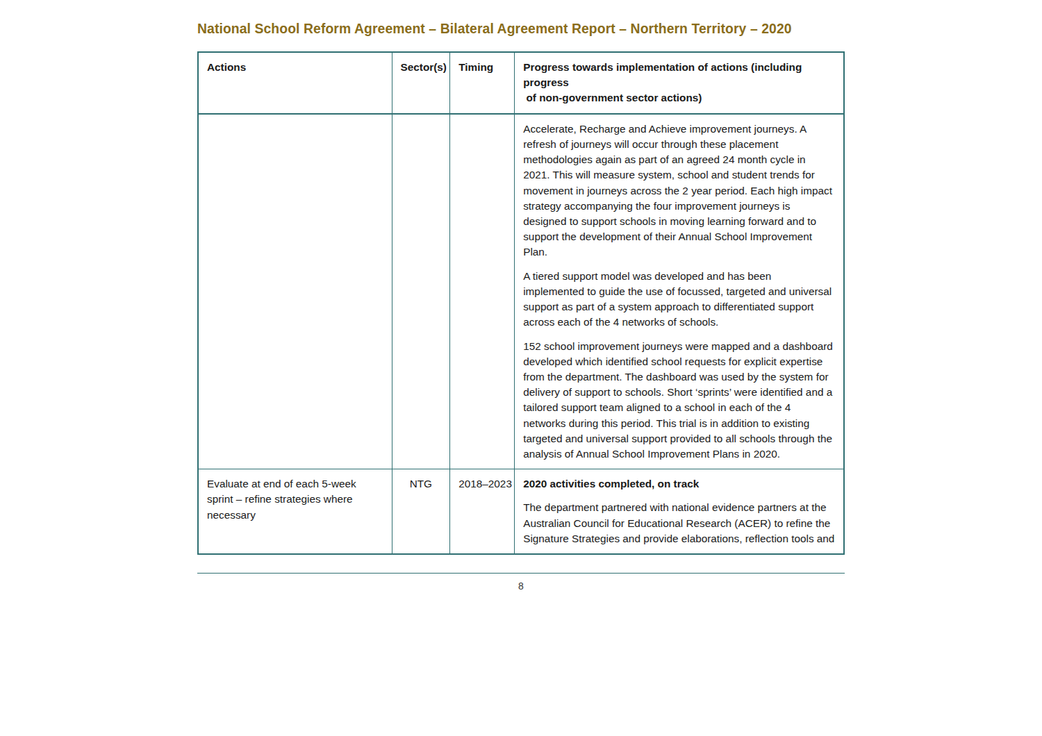National School Reform Agreement – Bilateral Agreement Report – Northern Territory – 2020
| Actions | Sector(s) | Timing | Progress towards implementation of actions (including progress of non-government sector actions) |
| --- | --- | --- | --- |
| | | | Accelerate, Recharge and Achieve improvement journeys. A refresh of journeys will occur through these placement methodologies again as part of an agreed 24 month cycle in 2021. This will measure system, school and student trends for movement in journeys across the 2 year period. Each high impact strategy accompanying the four improvement journeys is designed to support schools in moving learning forward and to support the development of their Annual School Improvement Plan. A tiered support model was developed and has been implemented to guide the use of focussed, targeted and universal support as part of a system approach to differentiated support across each of the 4 networks of schools. 152 school improvement journeys were mapped and a dashboard developed which identified school requests for explicit expertise from the department. The dashboard was used by the system for delivery of support to schools. Short ‘sprints’ were identified and a tailored support team aligned to a school in each of the 4 networks during this period. This trial is in addition to existing targeted and universal support provided to all schools through the analysis of Annual School Improvement Plans in 2020. |
| Evaluate at end of each 5-week sprint – refine strategies where necessary | NTG | 2018–2023 | 2020 activities completed, on track The department partnered with national evidence partners at the Australian Council for Educational Research (ACER) to refine the Signature Strategies and provide elaborations, reflection tools and |
8